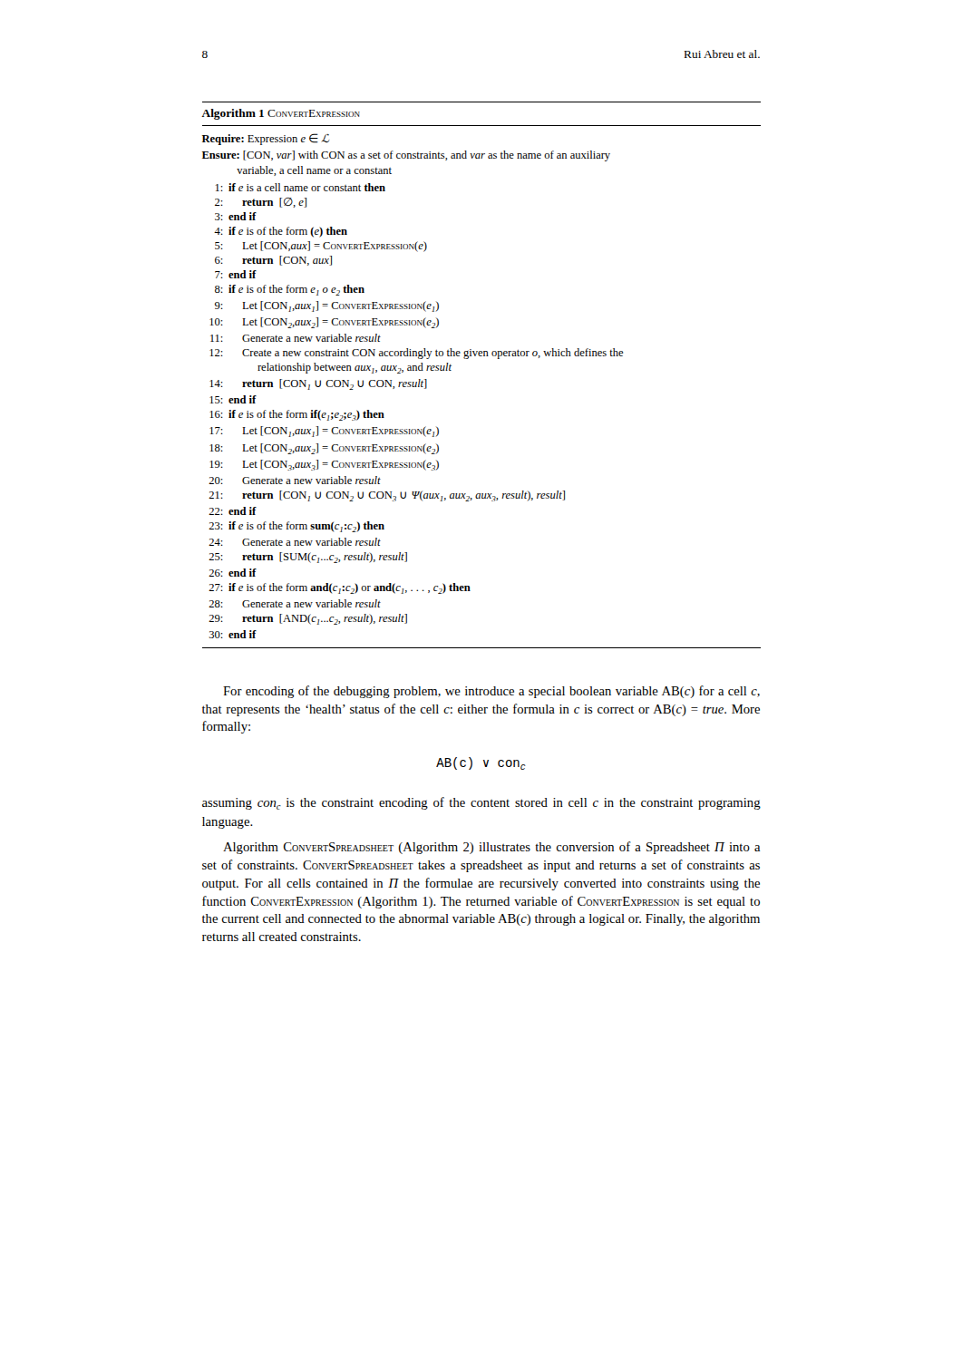8 Rui Abreu et al.
Algorithm 1 ConvertExpression
Require: Expression e ∈ ℒ
Ensure: [CON, var] with CON as a set of constraints, and var as the name of an auxiliary
variable, a cell name or a constant
if e is a cell name or constant then
return [∅, e]
end if
if e is of the form (e) then
Let [CON,aux] = ConvertExpression(e)
return [CON, aux]
end if
if e is of the form e1 o e2 then
Let [CON1,aux1] = ConvertExpression(e1)
Let [CON2,aux2] = ConvertExpression(e2)
Generate a new variable result
Create a new constraint CON accordingly to the given operator o, which defines the
relationship between aux1, aux2, and result
return [CON1 ∪ CON2 ∪ CON, result]
end if
if e is of the form if(e1; e2; e3) then
Let [CON1,aux1] = ConvertExpression(e1)
Let [CON2,aux2] = ConvertExpression(e2)
Let [CON3,aux3] = ConvertExpression(e3)
Generate a new variable result
return [CON1 ∪ CON2 ∪ CON3 ∪ Ψ(aux1, aux2, aux3, result), result]
end if
if e is of the form sum(c1: c2) then
Generate a new variable result
return [SUM(c1...c2, result), result]
end if
if e is of the form and(c1: c2) or and(c1, . . . , c2) then
Generate a new variable result
return [AND(c1...c2, result), result]
end if
For encoding of the debugging problem, we introduce a special boolean variable AB(c) for a cell c, that represents the ‘health’ status of the cell c: either the formula in c is correct or AB(c) = true. More formally:
AB(c) ∨ conc
assuming conc is the constraint encoding of the content stored in cell c in the constraint programing language.
Algorithm ConvertSpreadsheet (Algorithm 2) illustrates the conversion of a Spreadsheet Π into a set of constraints. ConvertSpreadsheet takes a spreadsheet as input and returns a set of constraints as output. For all cells contained in Π the formulae are recursively converted into constraints using the function ConvertExpression (Algorithm 1). The returned variable of ConvertExpression is set equal to the current cell and connected to the abnormal variable AB(c) through a logical or. Finally, the algorithm returns all created constraints.